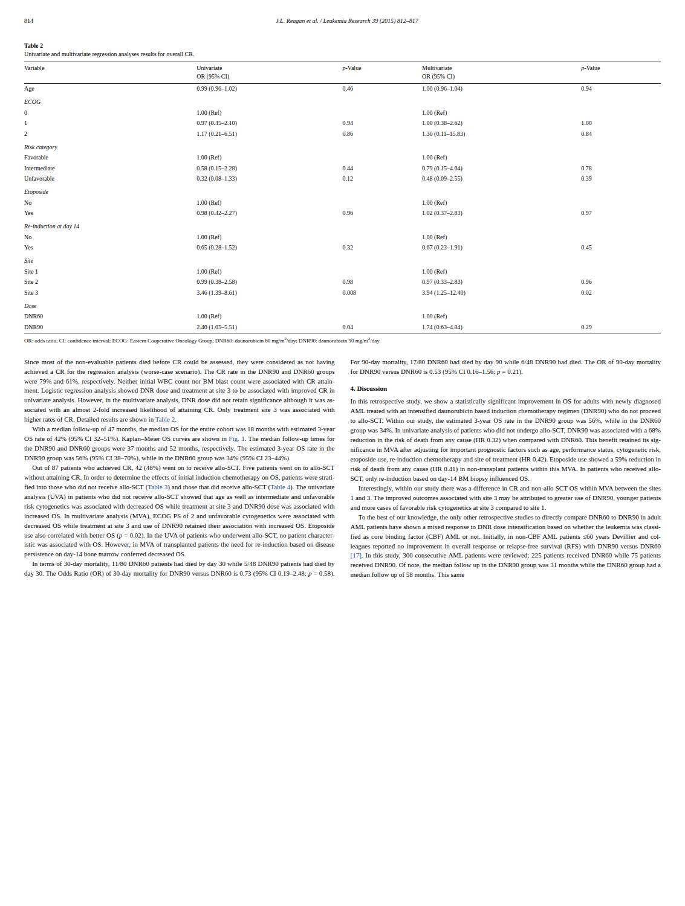814 J.L. Reagan et al. / Leukemia Research 39 (2015) 812–817
Table 2 Univariate and multivariate regression analyses results for overall CR.
| Variable | Univariate OR (95% CI) | p -Value | Multivariate OR (95% CI) | p -Value |
| --- | --- | --- | --- | --- |
| Age | 0.99 (0.96–1.02) | 0.46 | 1.00 (0.96–1.04) | 0.94 |
| ECOG |
| 0 | 1.00 (Ref) | | 1.00 (Ref) | |
| 1 | 0.97 (0.45–2.10) | 0.94 | 1.00 (0.38–2.62) | 1.00 |
| 2 | 1.17 (0.21–6.51) | 0.86 | 1.30 (0.11–15.83) | 0.84 |
| Risk category |
| Favorable | 1.00 (Ref) | | 1.00 (Ref) | |
| Intermediate | 0.58 (0.15–2.28) | 0.44 | 0.79 (0.15–4.04) | 0.78 |
| Unfavorable | 0.32 (0.08–1.33) | 0.12 | 0.48 (0.09–2.55) | 0.39 |
| Etoposide |
| No | 1.00 (Ref) | | 1.00 (Ref) | |
| Yes | 0.98 (0.42–2.27) | 0.96 | 1.02 (0.37–2.83) | 0.97 |
| Re-induction at day 14 |
| No | 1.00 (Ref) | | 1.00 (Ref) | |
| Yes | 0.65 (0.28–1.52) | 0.32 | 0.67 (0.23–1.91) | 0.45 |
| Site |
| Site 1 | 1.00 (Ref) | | 1.00 (Ref) | |
| Site 2 | 0.99 (0.38–2.58) | 0.98 | 0.97 (0.33–2.83) | 0.96 |
| Site 3 | 3.46 (1.39–8.61) | 0.008 | 3.94 (1.25–12.40) | 0.02 |
| Dose |
| DNR60 | 1.00 (Ref) | | 1.00 (Ref) | |
| DNR90 | 2.40 (1.05–5.51) | 0.04 | 1.74 (0.63–4.84) | 0.29 |
OR: odds ratio; CI: confidence interval; ECOG: Eastern Cooperative Oncology Group; DNR60: daunorubicin 60 mg/m2/day; DNR90: daunorubicin 90 mg/m2/day.
Since most of the non-evaluable patients died before CR could be assessed, they were considered as not having achieved a CR for the regression analysis (worse-case scenario). The CR rate in the DNR90 and DNR60 groups were 79% and 61%, respectively. Neither initial WBC count nor BM blast count were associated with CR attainment. Logistic regression analysis showed DNR dose and treatment at site 3 to be associated with improved CR in univariate analysis. However, in the multivariate analysis, DNR dose did not retain significance although it was associated with an almost 2-fold increased likelihood of attaining CR. Only treatment site 3 was associated with higher rates of CR. Detailed results are shown in Table 2.
With a median follow-up of 47 months, the median OS for the entire cohort was 18 months with estimated 3-year OS rate of 42% (95% CI 32–51%). Kaplan–Meier OS curves are shown in Fig. 1. The median follow-up times for the DNR90 and DNR60 groups were 37 months and 52 months, respectively. The estimated 3-year OS rate in the DNR90 group was 56% (95% CI 38–70%), while in the DNR60 group was 34% (95% CI 23–44%).
Out of 87 patients who achieved CR, 42 (48%) went on to receive allo-SCT. Five patients went on to allo-SCT without attaining CR. In order to determine the effects of initial induction chemotherapy on OS, patients were stratified into those who did not receive allo-SCT (Table 3) and those that did receive allo-SCT (Table 4). The univariate analysis (UVA) in patients who did not receive allo-SCT showed that age as well as intermediate and unfavorable risk cytogenetics was associated with decreased OS while treatment at site 3 and DNR90 dose was associated with increased OS. In multivariate analysis (MVA), ECOG PS of 2 and unfavorable cytogenetics were associated with decreased OS while treatment at site 3 and use of DNR90 retained their association with increased OS. Etoposide use also correlated with better OS (p = 0.02). In the UVA of patients who underwent allo-SCT, no patient characteristic was associated with OS. However, in MVA of transplanted patients the need for re-induction based on disease persistence on day-14 bone marrow conferred decreased OS.
In terms of 30-day mortality, 11/80 DNR60 patients had died by day 30 while 5/48 DNR90 patients had died by day 30. The Odds Ratio (OR) of 30-day mortality for DNR90 versus DNR60 is 0.73 (95% CI 0.19–2.48; p = 0.58). For 90-day mortality, 17/80 DNR60 had died by day 90 while 6/48 DNR90 had died. The OR of 90-day mortality for DNR90 versus DNR60 is 0.53 (95% CI 0.16–1.56; p = 0.21).
4. Discussion
In this retrospective study, we show a statistically significant improvement in OS for adults with newly diagnosed AML treated with an intensified daunorubicin based induction chemotherapy regimen (DNR90) who do not proceed to allo-SCT. Within our study, the estimated 3-year OS rate in the DNR90 group was 56%, while in the DNR60 group was 34%. In univariate analysis of patients who did not undergo allo-SCT, DNR90 was associated with a 68% reduction in the risk of death from any cause (HR 0.32) when compared with DNR60. This benefit retained its significance in MVA after adjusting for important prognostic factors such as age, performance status, cytogenetic risk, etoposide use, re-induction chemotherapy and site of treatment (HR 0.42). Etoposide use showed a 59% reduction in risk of death from any cause (HR 0.41) in non-transplant patients within this MVA. In patients who received allo-SCT, only re-induction based on day-14 BM biopsy influenced OS.
Interestingly, within our study there was a difference in CR and non-allo SCT OS within MVA between the sites 1 and 3. The improved outcomes associated with site 3 may be attributed to greater use of DNR90, younger patients and more cases of favorable risk cytogenetics at site 3 compared to site 1.
To the best of our knowledge, the only other retrospective studies to directly compare DNR60 to DNR90 in adult AML patients have shown a mixed response to DNR dose intensification based on whether the leukemia was classified as core binding factor (CBF) AML or not. Initially, in non-CBF AML patients ≤60 years Devillier and colleagues reported no improvement in overall response or relapse-free survival (RFS) with DNR90 versus DNR60 [17]. In this study, 300 consecutive AML patients were reviewed; 225 patients received DNR60 while 75 patients received DNR90. Of note, the median follow up in the DNR90 group was 31 months while the DNR60 group had a median follow up of 58 months. This same